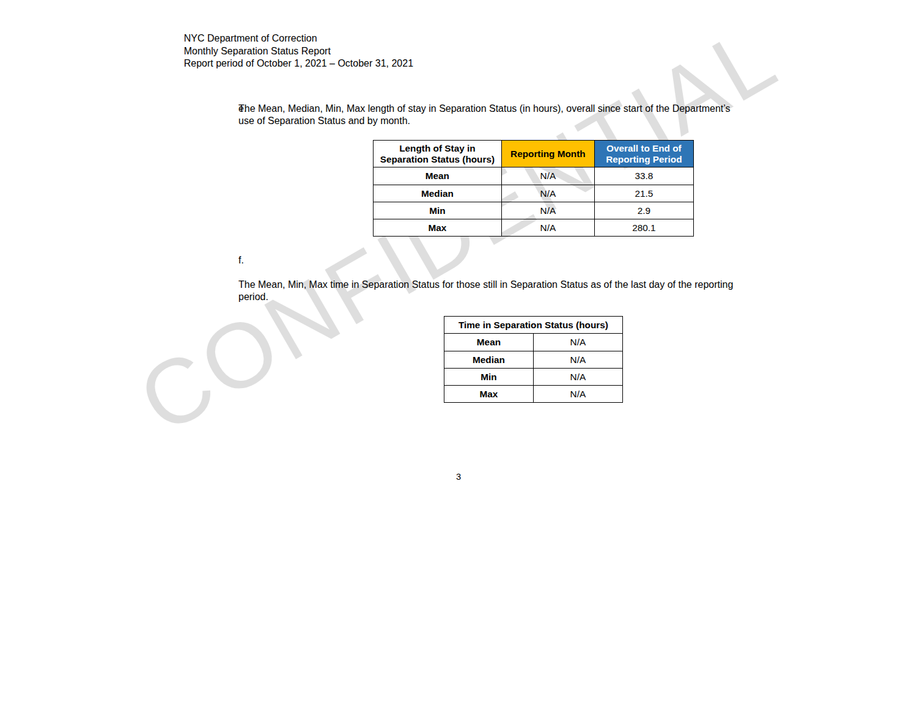CONFIDENTIAL
NYC Department of Correction
Monthly Separation Status Report
Report period of October 1, 2021 – October 31, 2021
e. The Mean, Median, Min, Max length of stay in Separation Status (in hours), overall since start of the Department’s use of Separation Status and by month.
| Length of Stay in Separation Status (hours) | Reporting Month | Overall to End of Reporting Period |
| --- | --- | --- |
| Mean | N/A | 33.8 |
| Median | N/A | 21.5 |
| Min | N/A | 2.9 |
| Max | N/A | 280.1 |
f. The Mean, Min, Max time in Separation Status for those still in Separation Status as of the last day of the reporting period.
| Time in Separation Status (hours) |
| --- |
| Mean | N/A |
| Median | N/A |
| Min | N/A |
| Max | N/A |
3